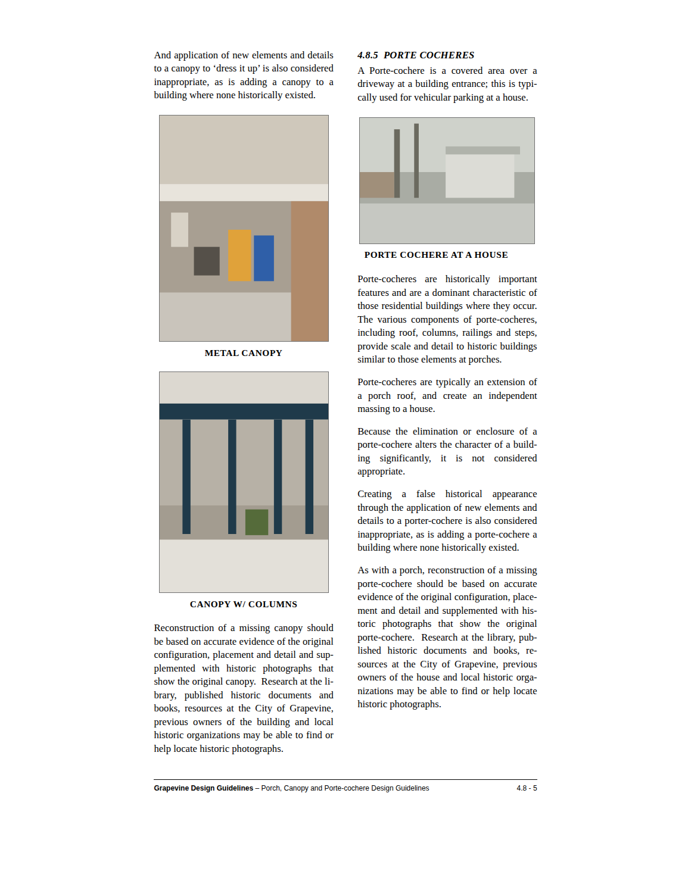And application of new elements and details to a canopy to ‘dress it up’ is also considered inappropriate, as is adding a canopy to a building where none historically existed.
METAL CANOPY
CANOPY W/ COLUMNS
Reconstruction of a missing canopy should be based on accurate evidence of the original configuration, placement and detail and supplemented with historic photographs that show the original canopy. Research at the library, published historic documents and books, resources at the City of Grapevine, previous owners of the building and local historic organizations may be able to find or help locate historic photographs.
4.8.5 PORTE COCHERES
A Porte-cochere is a covered area over a driveway at a building entrance; this is typically used for vehicular parking at a house.
PORTE COCHERE AT A HOUSE
Porte-cocheres are historically important features and are a dominant characteristic of those residential buildings where they occur. The various components of porte-cocheres, including roof, columns, railings and steps, provide scale and detail to historic buildings similar to those elements at porches.
Porte-cocheres are typically an extension of a porch roof, and create an independent massing to a house.
Because the elimination or enclosure of a porte-cochere alters the character of a building significantly, it is not considered appropriate.
Creating a false historical appearance through the application of new elements and details to a porter-cochere is also considered inappropriate, as is adding a porte-cochere a building where none historically existed.
As with a porch, reconstruction of a missing porte-cochere should be based on accurate evidence of the original configuration, placement and detail and supplemented with historic photographs that show the original porte-cochere. Research at the library, published historic documents and books, resources at the City of Grapevine, previous owners of the house and local historic organizations may be able to find or help locate historic photographs.
Grapevine Design Guidelines – Porch, Canopy and Porte-cochere Design Guidelines
4.8 - 5